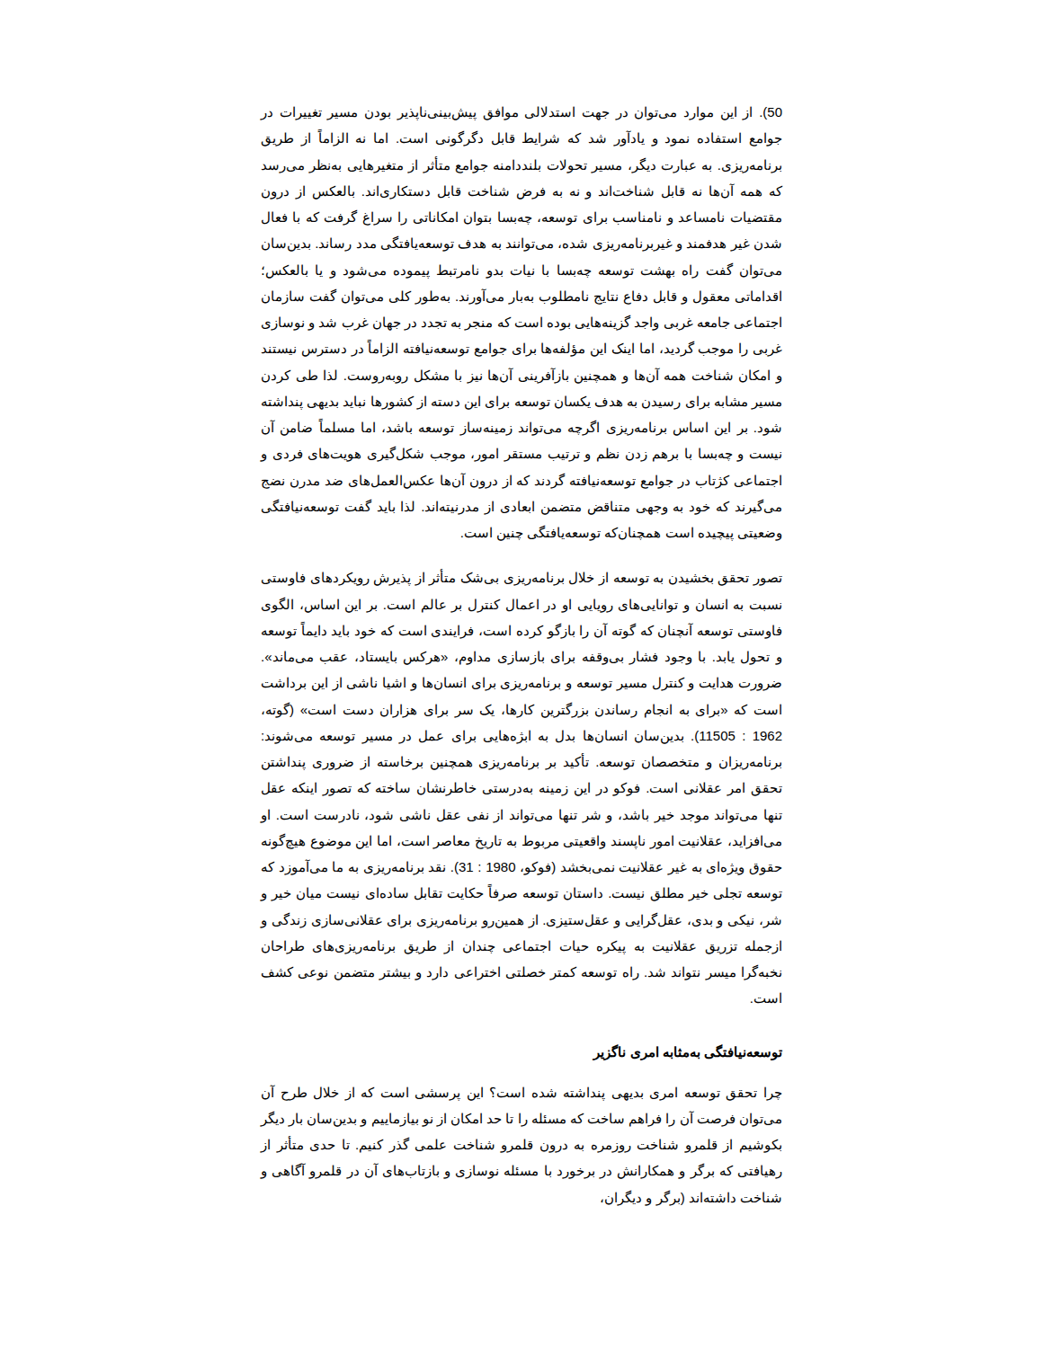50). از این موارد می‌توان در جهت استدلالی موافق پیش‌بینی‌ناپذیر بودن مسیر تغییرات در جوامع استفاده نمود و یادآور شد که شرایط قابل دگرگونی است. اما نه الزاماً از طریق برنامه‌ریزی. به عبارت دیگر، مسیر تحولات بلنددامنه جوامع متأثر از متغیرهایی به‌نظر می‌رسد که همه آن‌ها نه قابل شناخت‌اند و نه به فرض شناخت قابل دستکاری‌اند. بالعکس از درون مقتضیات نامساعد و نامناسب برای توسعه، چه‌بسا بتوان امکاناتی را سراغ گرفت که با فعال شدن غیر هدفمند و غیربرنامه‌ریزی شده، می‌توانند به هدف توسعه‌یافتگی مدد رساند. بدین‌سان می‌توان گفت راه بهشت توسعه چه‌بسا با نیات بدو نامرتبط پیموده می‌شود و یا بالعکس؛ اقداماتی معقول و قابل دفاع نتایج نامطلوب به‌بار می‌آورند. به‌طور کلی می‌توان گفت سازمان اجتماعی جامعه غربی واجد گزینه‌هایی بوده است که منجر به تجدد در جهان غرب شد و نوسازی غربی را موجب گردید، اما اینک این مؤلفه‌ها برای جوامع توسعه‌نیافته الزاماً در دسترس نیستند و امکان شناخت همه آن‌ها و همچنین بازآفرینی آن‌ها نیز با مشکل روبه‌روست. لذا طی کردن مسیر مشابه برای رسیدن به هدف یکسان توسعه برای این دسته از کشورها نباید بدیهی پنداشته شود. بر این اساس برنامه‌ریزی اگرچه می‌تواند زمینه‌ساز توسعه باشد، اما مسلماً ضامن آن نیست و چه‌بسا با برهم زدن نظم و ترتیب مستقر امور، موجب شکل‌گیری هویت‌های فردی و اجتماعی کژتاب در جوامع توسعه‌نیافته گردند که از درون آن‌ها عکس‌العمل‌های ضد مدرن نضج می‌گیرند که خود به وجهی متناقض متضمن ابعادی از مدرنیته‌اند. لذا باید گفت توسعه‌نیافتگی وضعیتی پیچیده است همچنان‌که توسعه‌یافتگی چنین است.
تصور تحقق بخشیدن به توسعه از خلال برنامه‌ریزی بی‌شک متأثر از پذیرش رویکردهای فاوستی نسبت به انسان و توانایی‌های رویایی او در اعمال کنترل بر عالم است. بر این اساس، الگوی فاوستی توسعه آنچنان که گوته آن را بازگو کرده است، فرایندی است که خود باید دایماً توسعه و تحول یابد. با وجود فشار بی‌وقفه برای بازسازی مداوم، «هرکس بایستاد، عقب می‌ماند». ضرورت هدایت و کنترل مسیر توسعه و برنامه‌ریزی برای انسان‌ها و اشیا ناشی از این برداشت است که «برای به انجام رساندن بزرگترین کارها، یک سر برای هزاران دست است» (گوته، 1962 : 11505). بدین‌سان انسان‌ها بدل به ابژه‌هایی برای عمل در مسیر توسعه می‌شوند: برنامه‌ریزان و متخصصان توسعه. تأکید بر برنامه‌ریزی همچنین برخاسته از ضروری پنداشتن تحقق امر عقلانی است. فوکو در این زمینه به‌درستی خاطرنشان ساخته که تصور اینکه عقل تنها می‌تواند موجد خیر باشد، و شر تنها می‌تواند از نفی عقل ناشی شود، نادرست است. او می‌افزاید، عقلانیت امور ناپسند واقعیتی مربوط به تاریخ معاصر است، اما این موضوع هیچ‌گونه حقوق ویژه‌ای به غیر عقلانیت نمی‌بخشد (فوکو، 1980 : 31). نقد برنامه‌ریزی به ما می‌آموزد که توسعه تجلی خیر مطلق نیست. داستان توسعه صرفاً حکایت تقابل ساده‌ای نیست میان خیر و شر، نیکی و بدی، عقل‌گرایی و عقل‌ستیزی. از همین‌رو برنامه‌ریزی برای عقلانی‌سازی زندگی و ازجمله تزریق عقلانیت به پیکره حیات اجتماعی چندان از طریق برنامه‌ریزی‌های طراحان نخبه‌گرا میسر نتواند شد. راه توسعه کمتر خصلتی اختراعی دارد و بیشتر متضمن نوعی کشف است.
توسعه‌نیافتگی به‌مثابه امری ناگزیر
چرا تحقق توسعه امری بدیهی پنداشته شده است؟ این پرسشی است که از خلال طرح آن می‌توان فرصت آن را فراهم ساخت که مسئله را تا حد امکان از نو بیازماییم و بدین‌سان بار دیگر بکوشیم از قلمرو شناخت روزمره به درون قلمرو شناخت علمی گذر کنیم. تا حدی متأثر از رهیافتی که برگر و همکارانش در برخورد با مسئله نوسازی و بازتاب‌های آن در قلمرو آگاهی و شناخت داشته‌اند (برگر و دیگران،